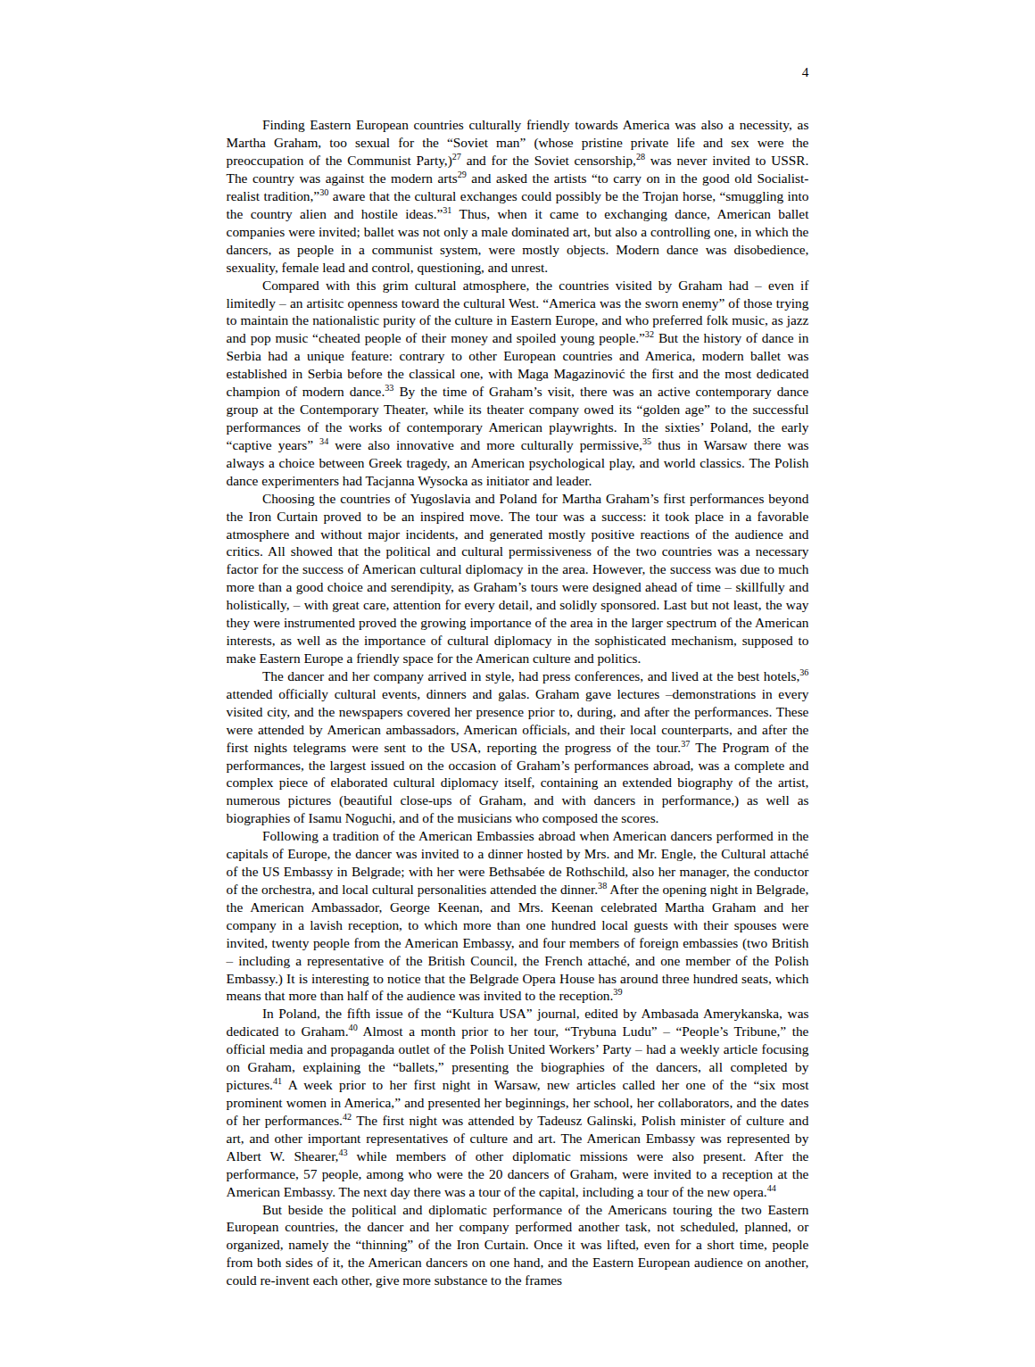4
Finding Eastern European countries culturally friendly towards America was also a necessity, as Martha Graham, too sexual for the “Soviet man” (whose pristine private life and sex were the preoccupation of the Communist Party,)27 and for the Soviet censorship,28 was never invited to USSR. The country was against the modern arts29 and asked the artists “to carry on in the good old Socialist-realist tradition,”30 aware that the cultural exchanges could possibly be the Trojan horse, “smuggling into the country alien and hostile ideas.”31 Thus, when it came to exchanging dance, American ballet companies were invited; ballet was not only a male dominated art, but also a controlling one, in which the dancers, as people in a communist system, were mostly objects. Modern dance was disobedience, sexuality, female lead and control, questioning, and unrest.
Compared with this grim cultural atmosphere, the countries visited by Graham had – even if limitedly – an artisitc openness toward the cultural West. “America was the sworn enemy” of those trying to maintain the nationalistic purity of the culture in Eastern Europe, and who preferred folk music, as jazz and pop music “cheated people of their money and spoiled young people.”32 But the history of dance in Serbia had a unique feature: contrary to other European countries and America, modern ballet was established in Serbia before the classical one, with Maga Magazinović the first and the most dedicated champion of modern dance.33 By the time of Graham’s visit, there was an active contemporary dance group at the Contemporary Theater, while its theater company owed its “golden age” to the successful performances of the works of contemporary American playwrights. In the sixties’ Poland, the early “captive years” 34 were also innovative and more culturally permissive,35 thus in Warsaw there was always a choice between Greek tragedy, an American psychological play, and world classics. The Polish dance experimenters had Tacjanna Wysocka as initiator and leader.
Choosing the countries of Yugoslavia and Poland for Martha Graham’s first performances beyond the Iron Curtain proved to be an inspired move. The tour was a success: it took place in a favorable atmosphere and without major incidents, and generated mostly positive reactions of the audience and critics. All showed that the political and cultural permissiveness of the two countries was a necessary factor for the success of American cultural diplomacy in the area. However, the success was due to much more than a good choice and serendipity, as Graham’s tours were designed ahead of time – skillfully and holistically, – with great care, attention for every detail, and solidly sponsored. Last but not least, the way they were instrumented proved the growing importance of the area in the larger spectrum of the American interests, as well as the importance of cultural diplomacy in the sophisticated mechanism, supposed to make Eastern Europe a friendly space for the American culture and politics.
The dancer and her company arrived in style, had press conferences, and lived at the best hotels,36 attended officially cultural events, dinners and galas. Graham gave lectures –demonstrations in every visited city, and the newspapers covered her presence prior to, during, and after the performances. These were attended by American ambassadors, American officials, and their local counterparts, and after the first nights telegrams were sent to the USA, reporting the progress of the tour.37 The Program of the performances, the largest issued on the occasion of Graham’s performances abroad, was a complete and complex piece of elaborated cultural diplomacy itself, containing an extended biography of the artist, numerous pictures (beautiful close-ups of Graham, and with dancers in performance,) as well as biographies of Isamu Noguchi, and of the musicians who composed the scores.
Following a tradition of the American Embassies abroad when American dancers performed in the capitals of Europe, the dancer was invited to a dinner hosted by Mrs. and Mr. Engle, the Cultural attaché of the US Embassy in Belgrade; with her were Bethsabée de Rothschild, also her manager, the conductor of the orchestra, and local cultural personalities attended the dinner.38 After the opening night in Belgrade, the American Ambassador, George Keenan, and Mrs. Keenan celebrated Martha Graham and her company in a lavish reception, to which more than one hundred local guests with their spouses were invited, twenty people from the American Embassy, and four members of foreign embassies (two British – including a representative of the British Council, the French attaché, and one member of the Polish Embassy.) It is interesting to notice that the Belgrade Opera House has around three hundred seats, which means that more than half of the audience was invited to the reception.39
In Poland, the fifth issue of the “Kultura USA” journal, edited by Ambasada Amerykanska, was dedicated to Graham.40 Almost a month prior to her tour, “Trybuna Ludu” – “People’s Tribune,” the official media and propaganda outlet of the Polish United Workers’ Party – had a weekly article focusing on Graham, explaining the “ballets,” presenting the biographies of the dancers, all completed by pictures.41 A week prior to her first night in Warsaw, new articles called her one of the “six most prominent women in America,” and presented her beginnings, her school, her collaborators, and the dates of her performances.42 The first night was attended by Tadeusz Galinski, Polish minister of culture and art, and other important representatives of culture and art. The American Embassy was represented by Albert W. Shearer,43 while members of other diplomatic missions were also present. After the performance, 57 people, among who were the 20 dancers of Graham, were invited to a reception at the American Embassy. The next day there was a tour of the capital, including a tour of the new opera.44
But beside the political and diplomatic performance of the Americans touring the two Eastern European countries, the dancer and her company performed another task, not scheduled, planned, or organized, namely the “thinning” of the Iron Curtain. Once it was lifted, even for a short time, people from both sides of it, the American dancers on one hand, and the Eastern European audience on another, could re-invent each other, give more substance to the frames